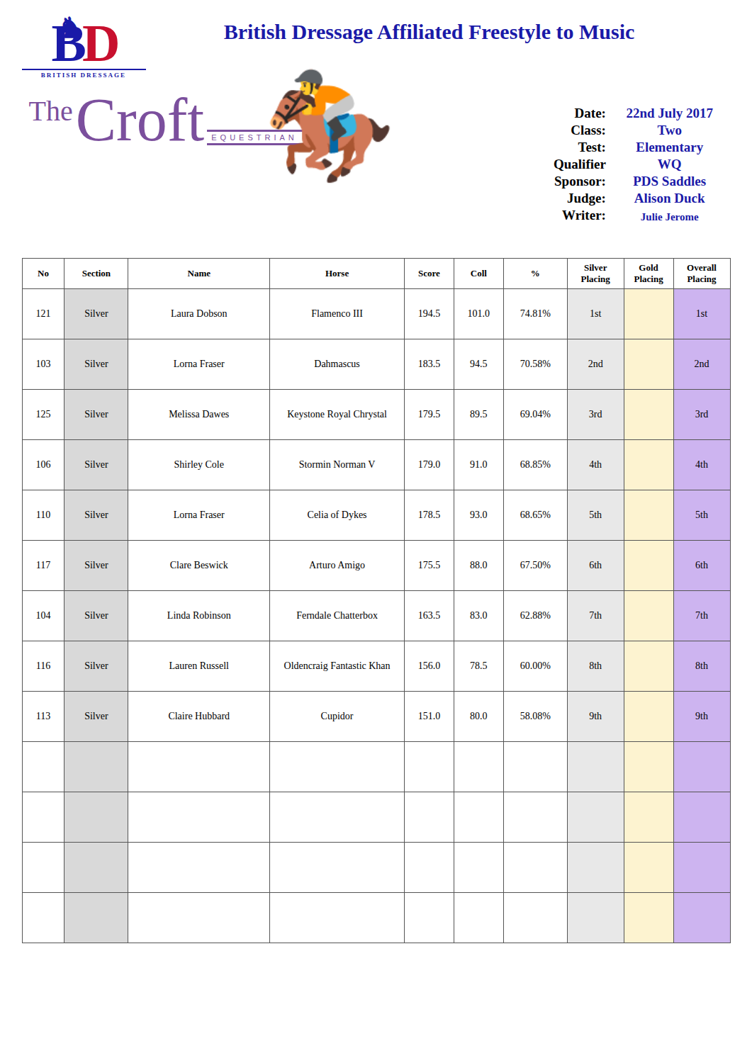♞BD
BRITISH DRESSAGE
British Dressage Affiliated Freestyle to Music
The Croft
EQUESTRIAN CENTRE
🏇
| Date: | 22nd July 2017 |
| Class: | Two |
| Test: | Elementary |
| Qualifier | WQ |
| Sponsor: | PDS Saddles |
| Judge: | Alison Duck |
| Writer: | Julie Jerome |
| No | Section | Name | Horse | Score | Coll | % | Silver Placing | Gold Placing | Overall Placing |
| --- | --- | --- | --- | --- | --- | --- | --- | --- | --- |
| 121 | Silver | Laura Dobson | Flamenco III | 194.5 | 101.0 | 74.81% | 1st | | 1st |
| 103 | Silver | Lorna Fraser | Dahmascus | 183.5 | 94.5 | 70.58% | 2nd | | 2nd |
| 125 | Silver | Melissa Dawes | Keystone Royal Chrystal | 179.5 | 89.5 | 69.04% | 3rd | | 3rd |
| 106 | Silver | Shirley Cole | Stormin Norman V | 179.0 | 91.0 | 68.85% | 4th | | 4th |
| 110 | Silver | Lorna Fraser | Celia of Dykes | 178.5 | 93.0 | 68.65% | 5th | | 5th |
| 117 | Silver | Clare Beswick | Arturo Amigo | 175.5 | 88.0 | 67.50% | 6th | | 6th |
| 104 | Silver | Linda Robinson | Ferndale Chatterbox | 163.5 | 83.0 | 62.88% | 7th | | 7th |
| 116 | Silver | Lauren Russell | Oldencraig Fantastic Khan | 156.0 | 78.5 | 60.00% | 8th | | 8th |
| 113 | Silver | Claire Hubbard | Cupidor | 151.0 | 80.0 | 58.08% | 9th | | 9th |